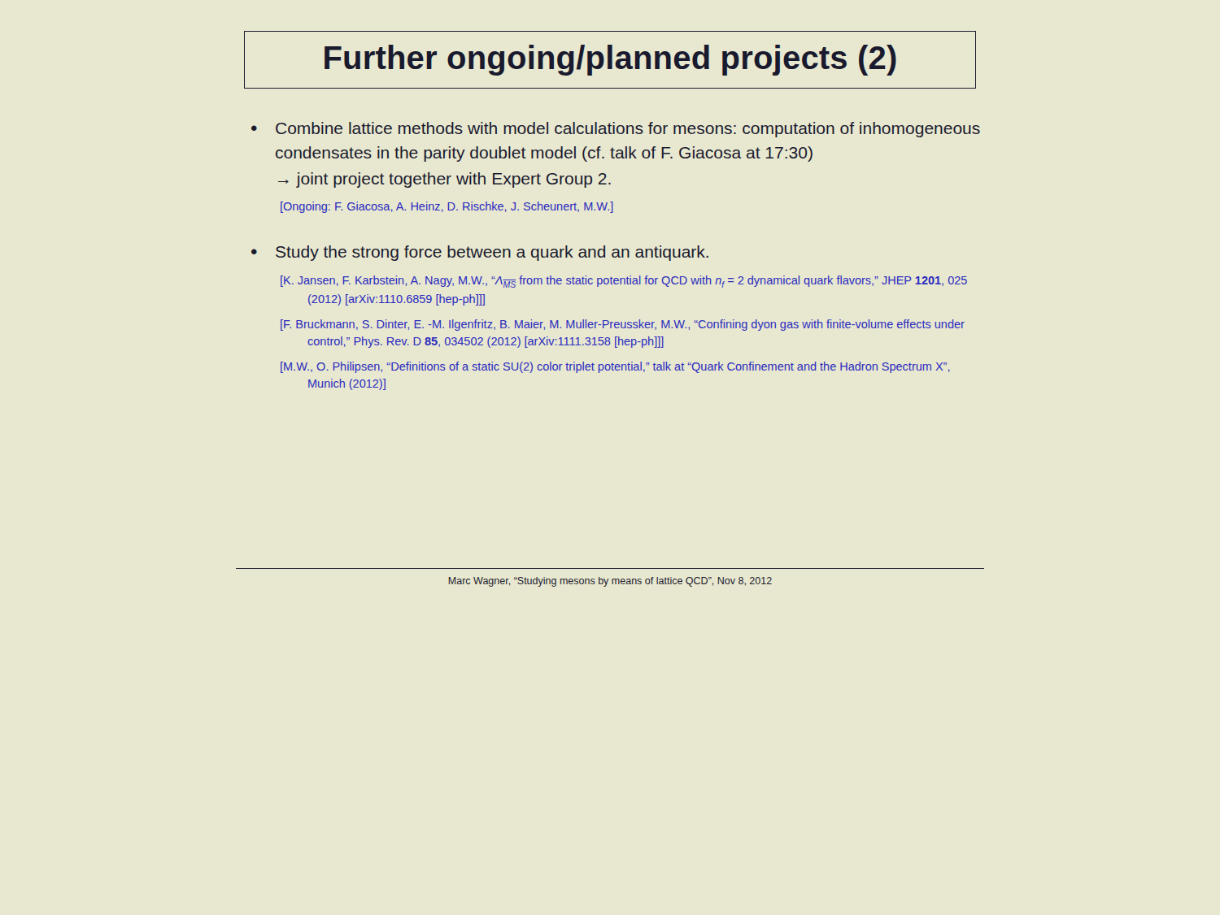Further ongoing/planned projects (2)
Combine lattice methods with model calculations for mesons: computation of inhomogeneous condensates in the parity doublet model (cf. talk of F. Giacosa at 17:30) → joint project together with Expert Group 2.
[Ongoing: F. Giacosa, A. Heinz, D. Rischke, J. Scheunert, M.W.]
Study the strong force between a quark and an antiquark.
[K. Jansen, F. Karbstein, A. Nagy, M.W., “ΛMS from the static potential for QCD with nf = 2 dynamical quark flavors,” JHEP 1201, 025 (2012) [arXiv:1110.6859 [hep-ph]]]
[F. Bruckmann, S. Dinter, E. -M. Ilgenfritz, B. Maier, M. Muller-Preussker, M.W., “Confining dyon gas with finite-volume effects under control,” Phys. Rev. D 85, 034502 (2012) [arXiv:1111.3158 [hep-ph]]]
[M.W., O. Philipsen, “Definitions of a static SU(2) color triplet potential,” talk at “Quark Confinement and the Hadron Spectrum X”, Munich (2012)]
Marc Wagner, “Studying mesons by means of lattice QCD”, Nov 8, 2012